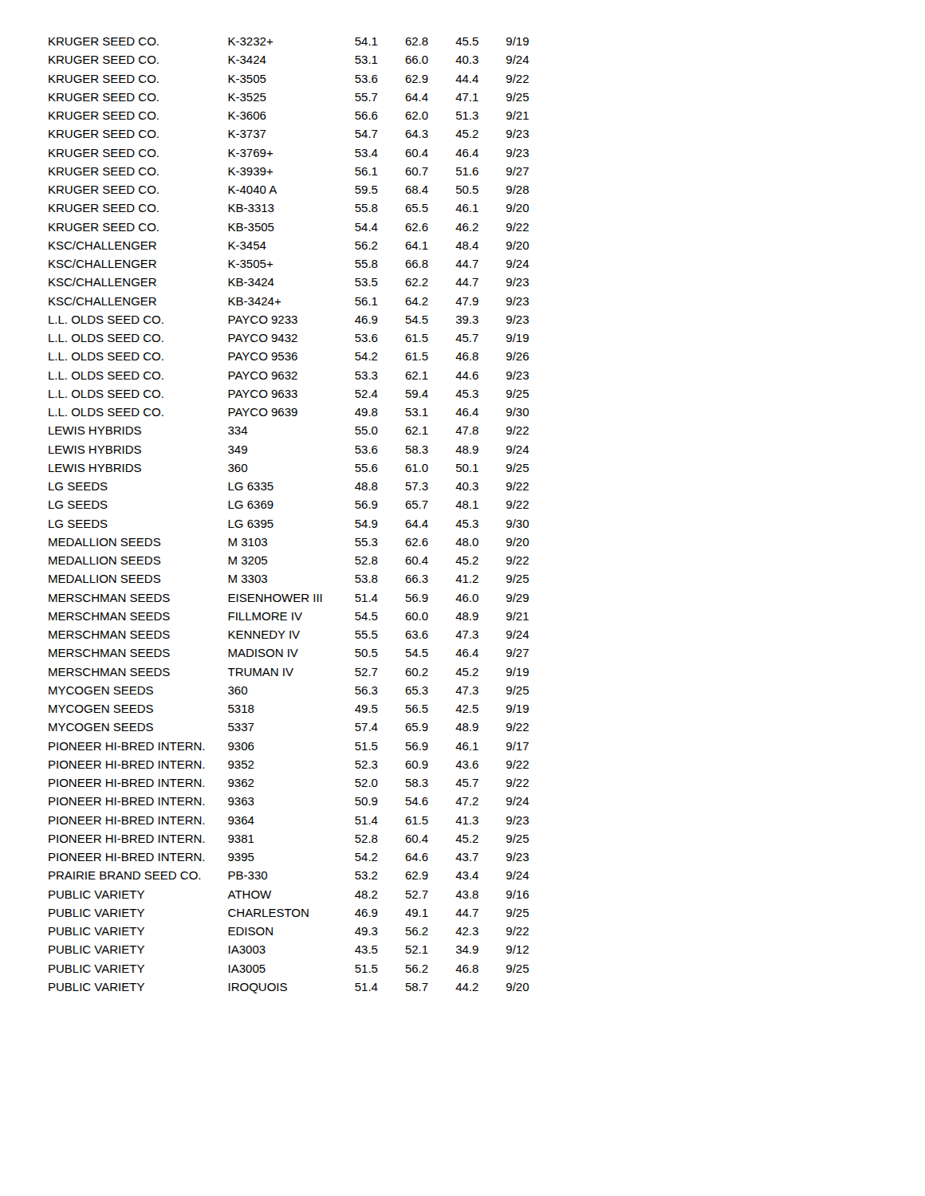| KRUGER SEED CO. | K-3232+ | 54.1 | 62.8 | 45.5 | 9/19 |
| KRUGER SEED CO. | K-3424 | 53.1 | 66.0 | 40.3 | 9/24 |
| KRUGER SEED CO. | K-3505 | 53.6 | 62.9 | 44.4 | 9/22 |
| KRUGER SEED CO. | K-3525 | 55.7 | 64.4 | 47.1 | 9/25 |
| KRUGER SEED CO. | K-3606 | 56.6 | 62.0 | 51.3 | 9/21 |
| KRUGER SEED CO. | K-3737 | 54.7 | 64.3 | 45.2 | 9/23 |
| KRUGER SEED CO. | K-3769+ | 53.4 | 60.4 | 46.4 | 9/23 |
| KRUGER SEED CO. | K-3939+ | 56.1 | 60.7 | 51.6 | 9/27 |
| KRUGER SEED CO. | K-4040 A | 59.5 | 68.4 | 50.5 | 9/28 |
| KRUGER SEED CO. | KB-3313 | 55.8 | 65.5 | 46.1 | 9/20 |
| KRUGER SEED CO. | KB-3505 | 54.4 | 62.6 | 46.2 | 9/22 |
| KSC/CHALLENGER | K-3454 | 56.2 | 64.1 | 48.4 | 9/20 |
| KSC/CHALLENGER | K-3505+ | 55.8 | 66.8 | 44.7 | 9/24 |
| KSC/CHALLENGER | KB-3424 | 53.5 | 62.2 | 44.7 | 9/23 |
| KSC/CHALLENGER | KB-3424+ | 56.1 | 64.2 | 47.9 | 9/23 |
| L.L. OLDS SEED CO. | PAYCO 9233 | 46.9 | 54.5 | 39.3 | 9/23 |
| L.L. OLDS SEED CO. | PAYCO 9432 | 53.6 | 61.5 | 45.7 | 9/19 |
| L.L. OLDS SEED CO. | PAYCO 9536 | 54.2 | 61.5 | 46.8 | 9/26 |
| L.L. OLDS SEED CO. | PAYCO 9632 | 53.3 | 62.1 | 44.6 | 9/23 |
| L.L. OLDS SEED CO. | PAYCO 9633 | 52.4 | 59.4 | 45.3 | 9/25 |
| L.L. OLDS SEED CO. | PAYCO 9639 | 49.8 | 53.1 | 46.4 | 9/30 |
| LEWIS HYBRIDS | 334 | 55.0 | 62.1 | 47.8 | 9/22 |
| LEWIS HYBRIDS | 349 | 53.6 | 58.3 | 48.9 | 9/24 |
| LEWIS HYBRIDS | 360 | 55.6 | 61.0 | 50.1 | 9/25 |
| LG SEEDS | LG 6335 | 48.8 | 57.3 | 40.3 | 9/22 |
| LG SEEDS | LG 6369 | 56.9 | 65.7 | 48.1 | 9/22 |
| LG SEEDS | LG 6395 | 54.9 | 64.4 | 45.3 | 9/30 |
| MEDALLION SEEDS | M 3103 | 55.3 | 62.6 | 48.0 | 9/20 |
| MEDALLION SEEDS | M 3205 | 52.8 | 60.4 | 45.2 | 9/22 |
| MEDALLION SEEDS | M 3303 | 53.8 | 66.3 | 41.2 | 9/25 |
| MERSCHMAN SEEDS | EISENHOWER III | 51.4 | 56.9 | 46.0 | 9/29 |
| MERSCHMAN SEEDS | FILLMORE IV | 54.5 | 60.0 | 48.9 | 9/21 |
| MERSCHMAN SEEDS | KENNEDY IV | 55.5 | 63.6 | 47.3 | 9/24 |
| MERSCHMAN SEEDS | MADISON IV | 50.5 | 54.5 | 46.4 | 9/27 |
| MERSCHMAN SEEDS | TRUMAN IV | 52.7 | 60.2 | 45.2 | 9/19 |
| MYCOGEN SEEDS | 360 | 56.3 | 65.3 | 47.3 | 9/25 |
| MYCOGEN SEEDS | 5318 | 49.5 | 56.5 | 42.5 | 9/19 |
| MYCOGEN SEEDS | 5337 | 57.4 | 65.9 | 48.9 | 9/22 |
| PIONEER HI-BRED INTERN. | 9306 | 51.5 | 56.9 | 46.1 | 9/17 |
| PIONEER HI-BRED INTERN. | 9352 | 52.3 | 60.9 | 43.6 | 9/22 |
| PIONEER HI-BRED INTERN. | 9362 | 52.0 | 58.3 | 45.7 | 9/22 |
| PIONEER HI-BRED INTERN. | 9363 | 50.9 | 54.6 | 47.2 | 9/24 |
| PIONEER HI-BRED INTERN. | 9364 | 51.4 | 61.5 | 41.3 | 9/23 |
| PIONEER HI-BRED INTERN. | 9381 | 52.8 | 60.4 | 45.2 | 9/25 |
| PIONEER HI-BRED INTERN. | 9395 | 54.2 | 64.6 | 43.7 | 9/23 |
| PRAIRIE BRAND SEED CO. | PB-330 | 53.2 | 62.9 | 43.4 | 9/24 |
| PUBLIC VARIETY | ATHOW | 48.2 | 52.7 | 43.8 | 9/16 |
| PUBLIC VARIETY | CHARLESTON | 46.9 | 49.1 | 44.7 | 9/25 |
| PUBLIC VARIETY | EDISON | 49.3 | 56.2 | 42.3 | 9/22 |
| PUBLIC VARIETY | IA3003 | 43.5 | 52.1 | 34.9 | 9/12 |
| PUBLIC VARIETY | IA3005 | 51.5 | 56.2 | 46.8 | 9/25 |
| PUBLIC VARIETY | IROQUOIS | 51.4 | 58.7 | 44.2 | 9/20 |